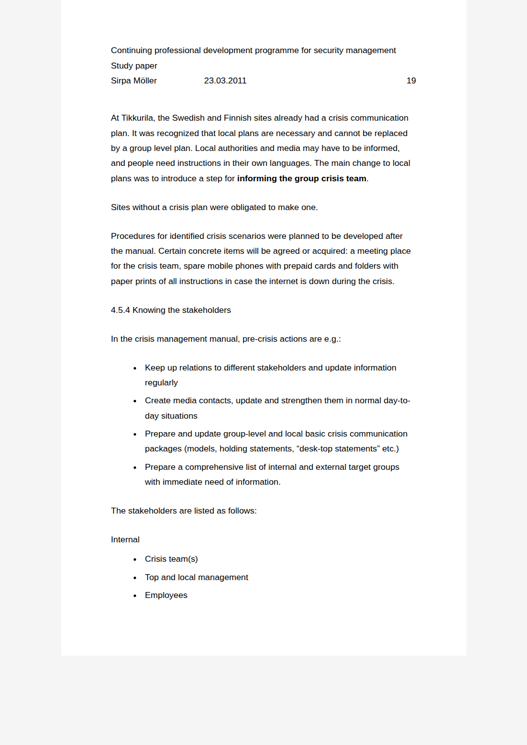Continuing professional development programme for security management
Study paper
Sirpa Möller 23.03.2011 19
At Tikkurila, the Swedish and Finnish sites already had a crisis communication plan. It was recognized that local plans are necessary and cannot be replaced by a group level plan. Local authorities and media may have to be informed, and people need instructions in their own languages. The main change to local plans was to introduce a step for informing the group crisis team.
Sites without a crisis plan were obligated to make one.
Procedures for identified crisis scenarios were planned to be developed after the manual. Certain concrete items will be agreed or acquired: a meeting place for the crisis team, spare mobile phones with prepaid cards and folders with paper prints of all instructions in case the internet is down during the crisis.
4.5.4 Knowing the stakeholders
In the crisis management manual, pre-crisis actions are e.g.:
Keep up relations to different stakeholders and update information regularly
Create media contacts, update and strengthen them in normal day-to-day situations
Prepare and update group-level and local basic crisis communication packages (models, holding statements, “desk-top statements” etc.)
Prepare a comprehensive list of internal and external target groups with immediate need of information.
The stakeholders are listed as follows:
Internal
Crisis team(s)
Top and local management
Employees